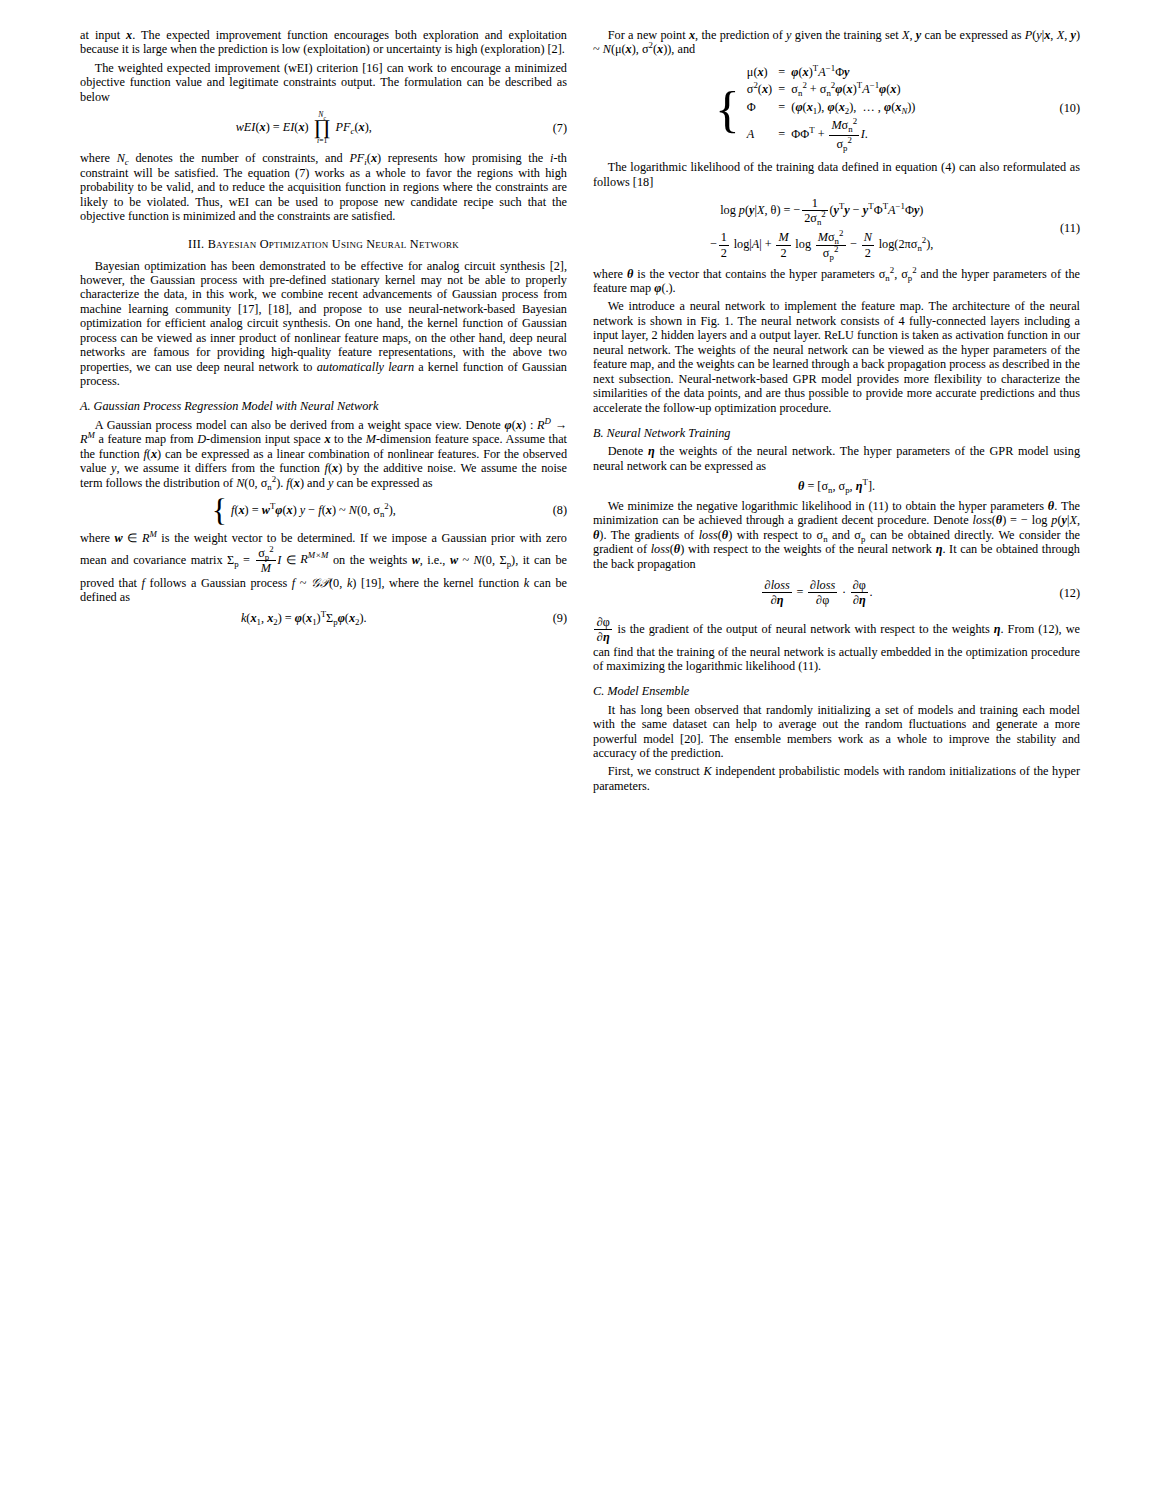at input x. The expected improvement function encourages both exploration and exploitation because it is large when the prediction is low (exploitation) or uncertainty is high (exploration) [2].
The weighted expected improvement (wEI) criterion [16] can work to encourage a minimized objective function value and legitimate constraints output. The formulation can be described as below
wEI(x) = EI(x) Nc ∏ i=1 PFc(x),
(7)
where Nc denotes the number of constraints, and PFi(x) represents how promising the i-th constraint will be satisfied. The equation (7) works as a whole to favor the regions with high probability to be valid, and to reduce the acquisition function in regions where the constraints are likely to be violated. Thus, wEI can be used to propose new candidate recipe such that the objective function is minimized and the constraints are satisfied.
III. Bayesian Optimization Using Neural Network
Bayesian optimization has been demonstrated to be effective for analog circuit synthesis [2], however, the Gaussian process with pre-defined stationary kernel may not be able to properly characterize the data, in this work, we combine recent advancements of Gaussian process from machine learning community [17], [18], and propose to use neural-network-based Bayesian optimization for efficient analog circuit synthesis. On one hand, the kernel function of Gaussian process can be viewed as inner product of nonlinear feature maps, on the other hand, deep neural networks are famous for providing high-quality feature representations, with the above two properties, we can use deep neural network to automatically learn a kernel function of Gaussian process.
A. Gaussian Process Regression Model with Neural Network
A Gaussian process model can also be derived from a weight space view. Denote φ(x) : RD → RM a feature map from D-dimension input space x to the M-dimension feature space. Assume that the function f(x) can be expressed as a linear combination of nonlinear features. For the observed value y, we assume it differs from the function f(x) by the additive noise. We assume the noise term follows the distribution of N(0, σn2). f(x) and y can be expressed as
{ f(x) = wTφ(x) y − f(x) ~ N(0, σn2),
(8)
where w ∈ RM is the weight vector to be determined. If we impose a Gaussian prior with zero mean and covariance matrix Σp = σp2 M I ∈ RM×M on the weights w, i.e., w ~ N(0, Σp), it can be proved that f follows a Gaussian process f ~ 𝒢𝒫(0, k) [19], where the kernel function k can be defined as
k(x1, x2) = φ(x1)TΣpφ(x2).
(9)
For a new point x, the prediction of y given the training set X, y can be expressed as P(y|x, X, y) ~ N(μ(x), σ2(x)), and
{
| μ( x ) | = | φ ( x ) T A −1 Φ y |
| σ 2 ( x ) | = | σ n 2 + σ n 2 φ ( x ) T A −1 φ ( x ) |
| Φ | = | ( φ ( x 1 ), φ ( x 2 ), … , φ ( x N )) |
| A | = | ΦΦ T + M σ n 2 σ p 2 I . |
(10)
The logarithmic likelihood of the training data defined in equation (4) can also reformulated as follows [18]
log p(y|X, θ) = −12σn2(yTy − yTΦTA−1Φy)
−12 log|A| + M 2 log Mσn2 σp2 − N 2 log(2πσn2),
(11)
where θ is the vector that contains the hyper parameters σn2, σp2 and the hyper parameters of the feature map φ(.).
We introduce a neural network to implement the feature map. The architecture of the neural network is shown in Fig. 1. The neural network consists of 4 fully-connected layers including a input layer, 2 hidden layers and a output layer. ReLU function is taken as activation function in our neural network. The weights of the neural network can be viewed as the hyper parameters of the feature map, and the weights can be learned through a back propagation process as described in the next subsection. Neural-network-based GPR model provides more flexibility to characterize the similarities of the data points, and are thus possible to provide more accurate predictions and thus accelerate the follow-up optimization procedure.
B. Neural Network Training
Denote η the weights of the neural network. The hyper parameters of the GPR model using neural network can be expressed as
θ = [σn, σp, ηT].
We minimize the negative logarithmic likelihood in (11) to obtain the hyper parameters θ. The minimization can be achieved through a gradient decent procedure. Denote loss(θ) = − log p(y|X, θ). The gradients of loss(θ) with respect to σn and σp can be obtained directly. We consider the gradient of loss(θ) with respect to the weights of the neural network η. It can be obtained through the back propagation
∂loss∂η = ∂loss∂φ · ∂φ∂η.
(12)
∂φ∂η is the gradient of the output of neural network with respect to the weights η. From (12), we can find that the training of the neural network is actually embedded in the optimization procedure of maximizing the logarithmic likelihood (11).
C. Model Ensemble
It has long been observed that randomly initializing a set of models and training each model with the same dataset can help to average out the random fluctuations and generate a more powerful model [20]. The ensemble members work as a whole to improve the stability and accuracy of the prediction.
First, we construct K independent probabilistic models with random initializations of the hyper parameters.